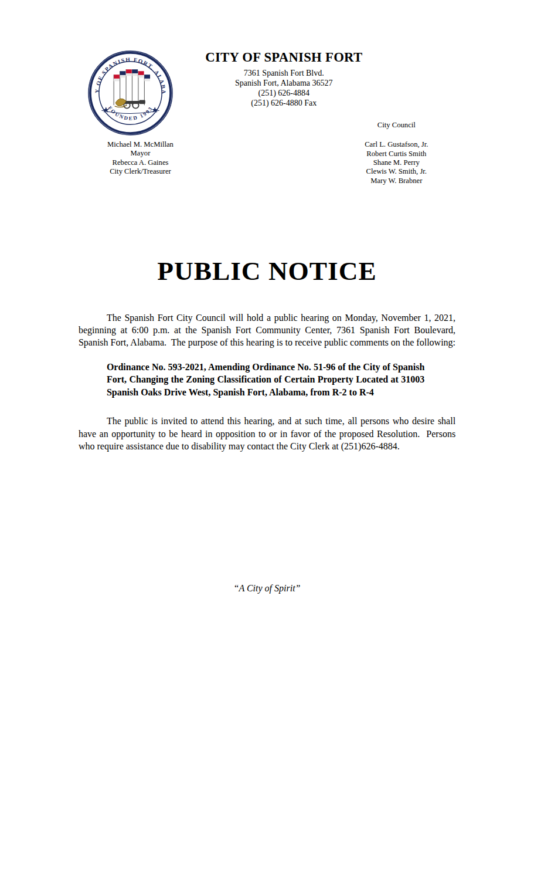CITY OF SPANISH FORT, ALABAMA FOUNDED 1993
CITY OF SPANISH FORT
7361 Spanish Fort Blvd.
Spanish Fort, Alabama 36527
(251) 626-4884
(251) 626-4880 Fax
City Council
Carl L. Gustafson, Jr.
Robert Curtis Smith
Shane M. Perry
Clewis W. Smith, Jr.
Mary W. Brabner
Michael M. McMillan
Mayor
Rebecca A. Gaines
City Clerk/Treasurer
PUBLIC NOTICE
The Spanish Fort City Council will hold a public hearing on Monday, November 1, 2021, beginning at 6:00 p.m. at the Spanish Fort Community Center, 7361 Spanish Fort Boulevard, Spanish Fort, Alabama. The purpose of this hearing is to receive public comments on the following:
Ordinance No. 593-2021, Amending Ordinance No. 51-96 of the City of Spanish Fort, Changing the Zoning Classification of Certain Property Located at 31003 Spanish Oaks Drive West, Spanish Fort, Alabama, from R-2 to R-4
The public is invited to attend this hearing, and at such time, all persons who desire shall have an opportunity to be heard in opposition to or in favor of the proposed Resolution. Persons who require assistance due to disability may contact the City Clerk at (251)626-4884.
“A City of Spirit”